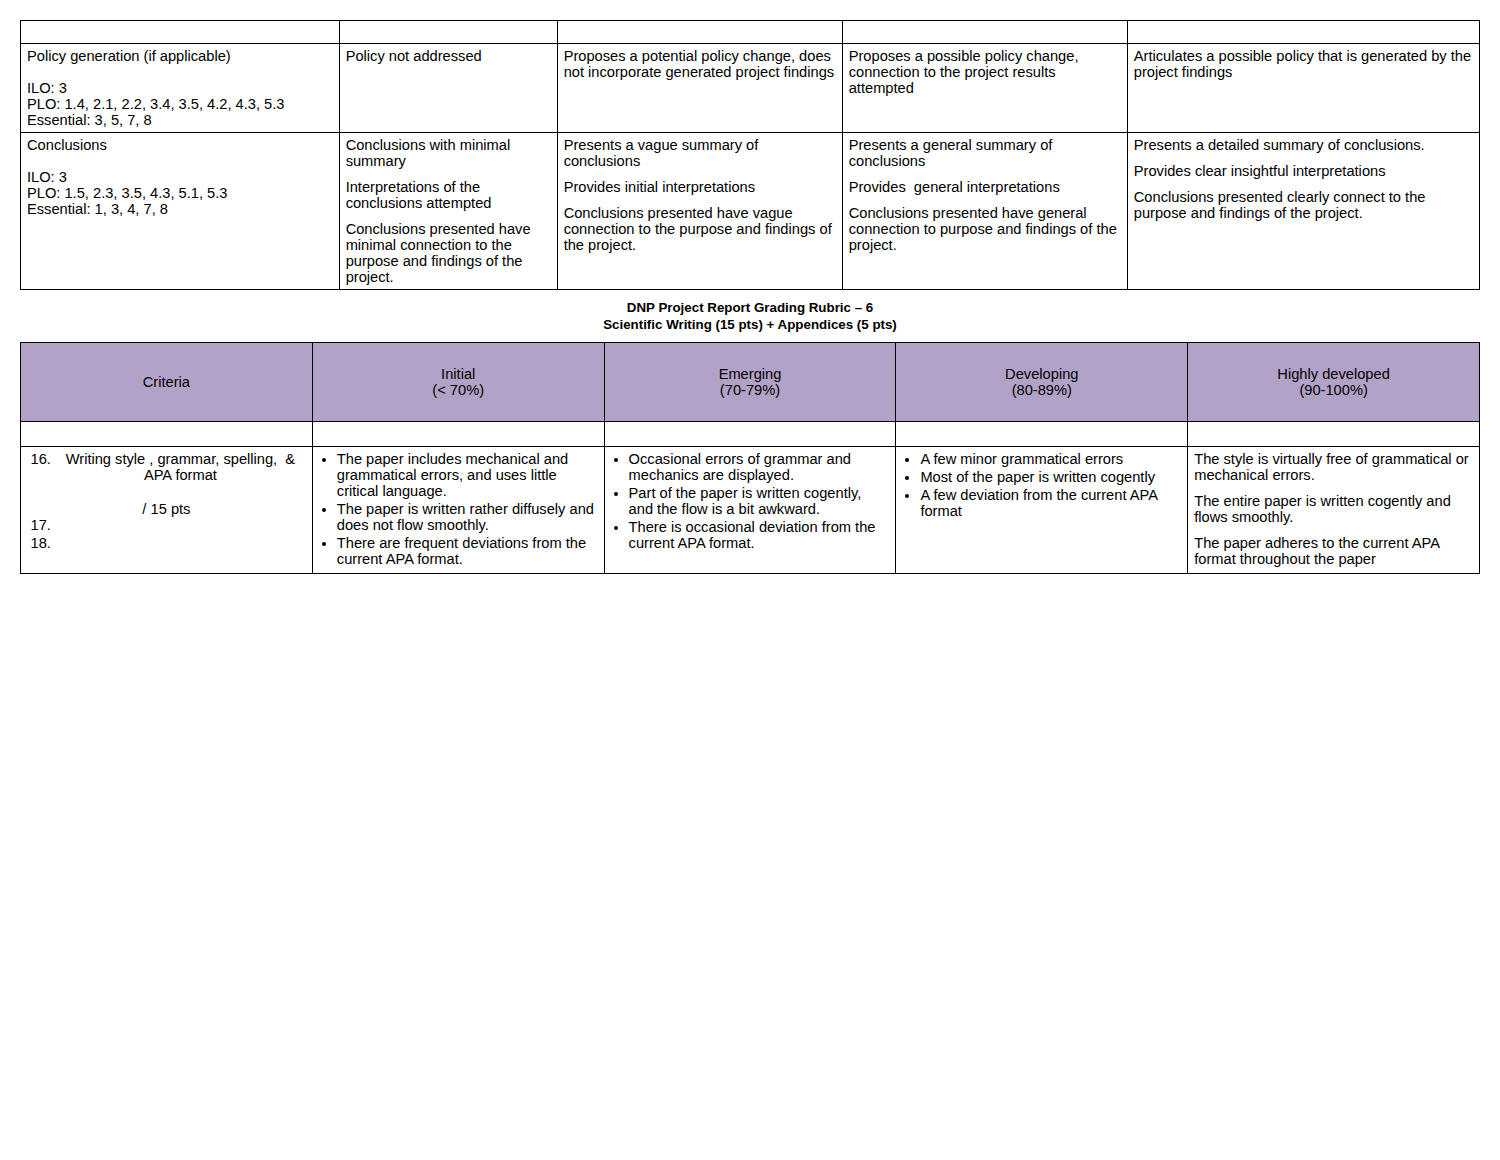| Policy generation (if applicable) ILO: 3 PLO: 1.4, 2.1, 2.2, 3.4, 3.5, 4.2, 4.3, 5.3 Essential: 3, 5, 7, 8 | Policy not addressed | Proposes a potential policy change, does not incorporate generated project findings | Proposes a possible policy change, connection to the project results attempted | Articulates a possible policy that is generated by the project findings |
| Conclusions ILO: 3 PLO: 1.5, 2.3, 3.5, 4.3, 5.1, 5.3 Essential: 1, 3, 4, 7, 8 | Conclusions with minimal summary Interpretations of the conclusions attempted Conclusions presented have minimal connection to the purpose and findings of the project. | Presents a vague summary of conclusions Provides initial interpretations Conclusions presented have vague connection to the purpose and findings of the project. | Presents a general summary of conclusions Provides general interpretations Conclusions presented have general connection to purpose and findings of the project. | Presents a detailed summary of conclusions. Provides clear insightful interpretations Conclusions presented clearly connect to the purpose and findings of the project. |
DNP Project Report Grading Rubric – 6
Scientific Writing (15 pts) + Appendices (5 pts)
| Criteria | Initial (< 70%) | Emerging (70-79%) | Developing (80-89%) | Highly developed (90-100%) |
| Writing style , grammar, spelling, & APA format / 15 pts | The paper includes mechanical and grammatical errors, and uses little critical language. The paper is written rather diffusely and does not flow smoothly. There are frequent deviations from the current APA format. | Occasional errors of grammar and mechanics are displayed. Part of the paper is written cogently, and the flow is a bit awkward. There is occasional deviation from the current APA format. | A few minor grammatical errors Most of the paper is written cogently A few deviation from the current APA format | The style is virtually free of grammatical or mechanical errors. The entire paper is written cogently and flows smoothly. The paper adheres to the current APA format throughout the paper |